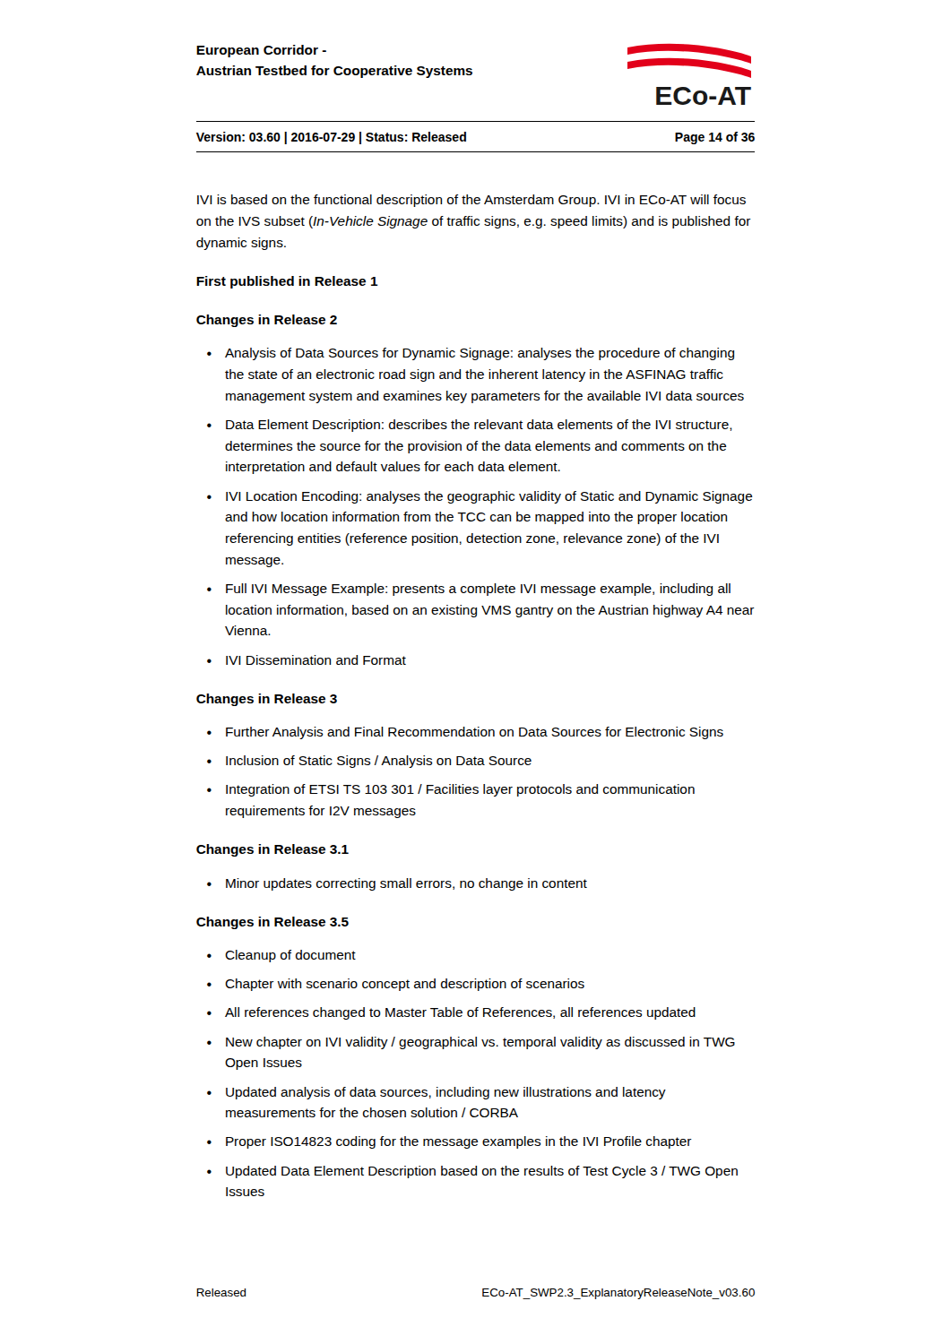European Corridor -
Austrian Testbed for Cooperative Systems
ECo-AT
Version: 03.60 | 2016-07-29 | Status: Released Page 14 of 36
IVI is based on the functional description of the Amsterdam Group. IVI in ECo-AT will focus on the IVS subset (In-Vehicle Signage of traffic signs, e.g. speed limits) and is published for dynamic signs.
First published in Release 1
Changes in Release 2
Analysis of Data Sources for Dynamic Signage: analyses the procedure of changing the state of an electronic road sign and the inherent latency in the ASFINAG traffic management system and examines key parameters for the available IVI data sources
Data Element Description: describes the relevant data elements of the IVI structure, determines the source for the provision of the data elements and comments on the interpretation and default values for each data element.
IVI Location Encoding: analyses the geographic validity of Static and Dynamic Signage and how location information from the TCC can be mapped into the proper location referencing entities (reference position, detection zone, relevance zone) of the IVI message.
Full IVI Message Example: presents a complete IVI message example, including all location information, based on an existing VMS gantry on the Austrian highway A4 near Vienna.
IVI Dissemination and Format
Changes in Release 3
Further Analysis and Final Recommendation on Data Sources for Electronic Signs
Inclusion of Static Signs / Analysis on Data Source
Integration of ETSI TS 103 301 / Facilities layer protocols and communication requirements for I2V messages
Changes in Release 3.1
Minor updates correcting small errors, no change in content
Changes in Release 3.5
Cleanup of document
Chapter with scenario concept and description of scenarios
All references changed to Master Table of References, all references updated
New chapter on IVI validity / geographical vs. temporal validity as discussed in TWG Open Issues
Updated analysis of data sources, including new illustrations and latency measurements for the chosen solution / CORBA
Proper ISO14823 coding for the message examples in the IVI Profile chapter
Updated Data Element Description based on the results of Test Cycle 3 / TWG Open Issues
Released
ECo-AT_SWP2.3_ExplanatoryReleaseNote_v03.60